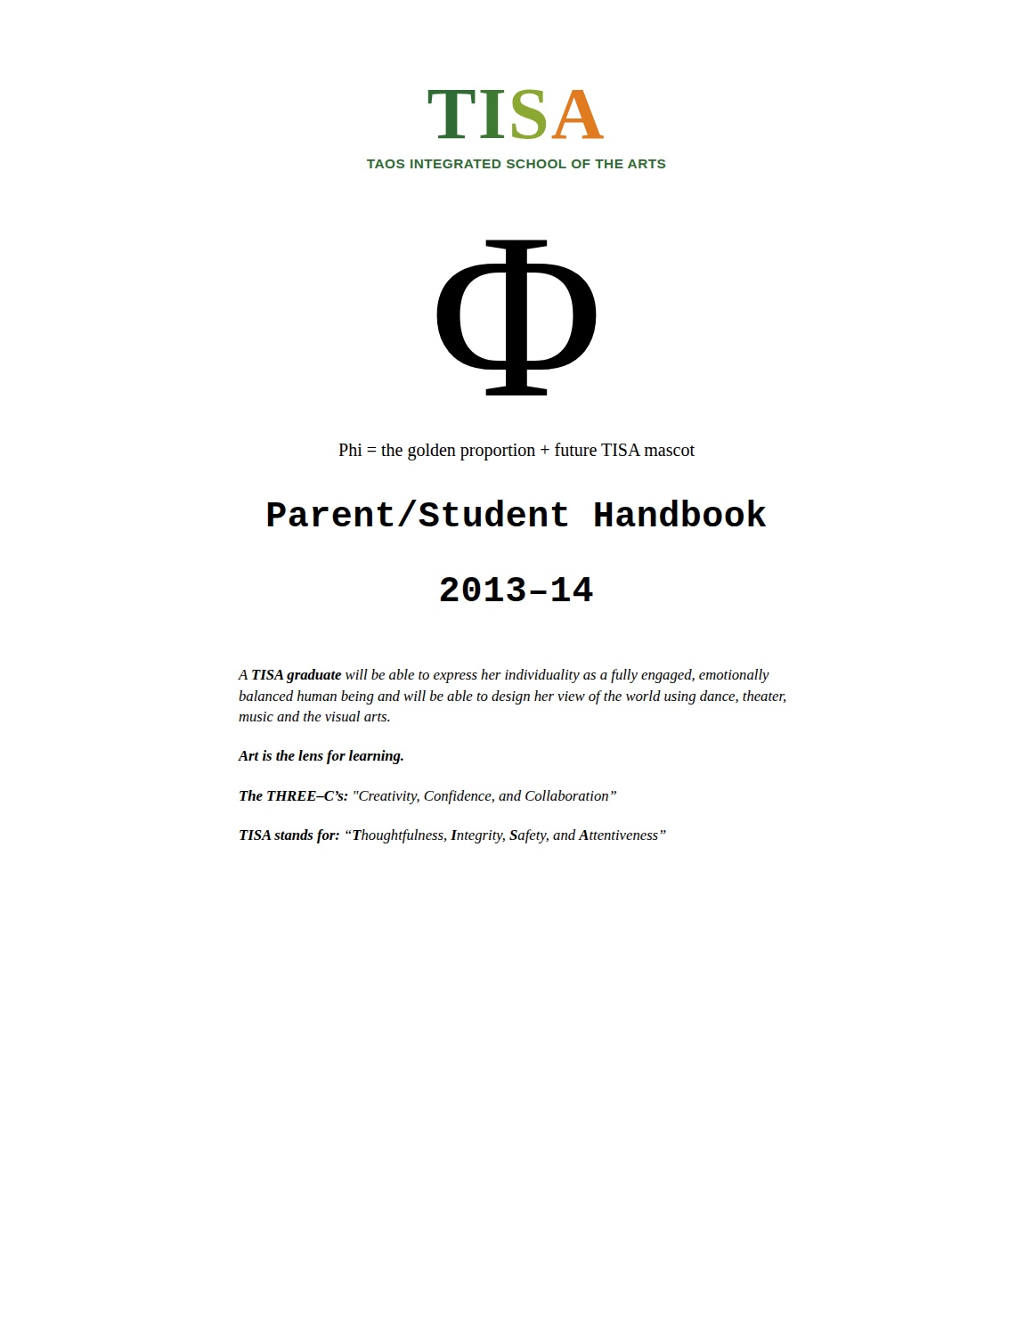TISA
TAOS INTEGRATED SCHOOL OF THE ARTS
Φ
Phi = the golden proportion + future TISA mascot
Parent/Student Handbook
2013–14
A TISA graduate will be able to express her individuality as a fully engaged, emotionally balanced human being and will be able to design her view of the world using dance, theater, music and the visual arts.
Art is the lens for learning.
The THREE–C’s: "Creativity, Confidence, and Collaboration”
TISA stands for: “Thoughtfulness, Integrity, Safety, and Attentiveness”